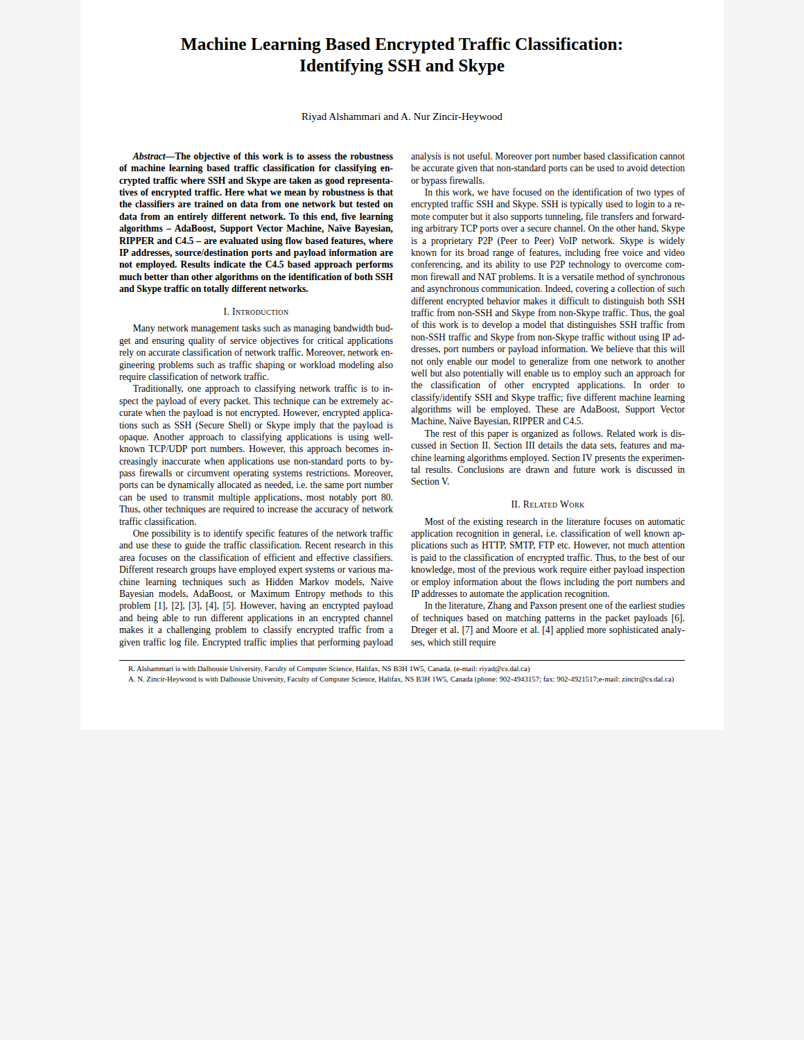Machine Learning Based Encrypted Traffic Classification:
Identifying SSH and Skype
Riyad Alshammari and A. Nur Zincir-Heywood
Abstract—The objective of this work is to assess the robustness of machine learning based traffic classification for classifying encrypted traffic where SSH and Skype are taken as good representatives of encrypted traffic. Here what we mean by robustness is that the classifiers are trained on data from one network but tested on data from an entirely different network. To this end, five learning algorithms – AdaBoost, Support Vector Machine, Naïve Bayesian, RIPPER and C4.5 – are evaluated using flow based features, where IP addresses, source/destination ports and payload information are not employed. Results indicate the C4.5 based approach performs much better than other algorithms on the identification of both SSH and Skype traffic on totally different networks.
I. Introduction
Many network management tasks such as managing bandwidth budget and ensuring quality of service objectives for critical applications rely on accurate classification of network traffic. Moreover, network engineering problems such as traffic shaping or workload modeling also require classification of network traffic.
Traditionally, one approach to classifying network traffic is to inspect the payload of every packet. This technique can be extremely accurate when the payload is not encrypted. However, encrypted applications such as SSH (Secure Shell) or Skype imply that the payload is opaque. Another approach to classifying applications is using well-known TCP/UDP port numbers. However, this approach becomes increasingly inaccurate when applications use non-standard ports to bypass firewalls or circumvent operating systems restrictions. Moreover, ports can be dynamically allocated as needed, i.e. the same port number can be used to transmit multiple applications, most notably port 80. Thus, other techniques are required to increase the accuracy of network traffic classification.
One possibility is to identify specific features of the network traffic and use these to guide the traffic classification. Recent research in this area focuses on the classification of efficient and effective classifiers. Different research groups have employed expert systems or various machine learning techniques such as Hidden Markov models, Naive Bayesian models, AdaBoost, or Maximum Entropy methods to this problem [1], [2], [3], [4], [5]. However, having an encrypted payload and being able to run different applications in an encrypted channel makes it a challenging problem to classify encrypted traffic from a given traffic log file. Encrypted traffic implies that performing payload analysis is not useful. Moreover port number based classification cannot be accurate given that non-standard ports can be used to avoid detection or bypass firewalls.
In this work, we have focused on the identification of two types of encrypted traffic SSH and Skype. SSH is typically used to login to a remote computer but it also supports tunneling, file transfers and forwarding arbitrary TCP ports over a secure channel. On the other hand, Skype is a proprietary P2P (Peer to Peer) VoIP network. Skype is widely known for its broad range of features, including free voice and video conferencing, and its ability to use P2P technology to overcome common firewall and NAT problems. It is a versatile method of synchronous and asynchronous communication. Indeed, covering a collection of such different encrypted behavior makes it difficult to distinguish both SSH traffic from non-SSH and Skype from non-Skype traffic. Thus, the goal of this work is to develop a model that distinguishes SSH traffic from non-SSH traffic and Skype from non-Skype traffic without using IP addresses, port numbers or payload information. We believe that this will not only enable our model to generalize from one network to another well but also potentially will enable us to employ such an approach for the classification of other encrypted applications. In order to classify/identify SSH and Skype traffic; five different machine learning algorithms will be employed. These are AdaBoost, Support Vector Machine, Naïve Bayesian, RIPPER and C4.5.
The rest of this paper is organized as follows. Related work is discussed in Section II. Section III details the data sets, features and machine learning algorithms employed. Section IV presents the experimental results. Conclusions are drawn and future work is discussed in Section V.
II. Related Work
Most of the existing research in the literature focuses on automatic application recognition in general, i.e. classification of well known applications such as HTTP, SMTP, FTP etc. However, not much attention is paid to the classification of encrypted traffic. Thus, to the best of our knowledge, most of the previous work require either payload inspection or employ information about the flows including the port numbers and IP addresses to automate the application recognition.
In the literature, Zhang and Paxson present one of the earliest studies of techniques based on matching patterns in the packet payloads [6]. Dreger et al. [7] and Moore et al. [4] applied more sophisticated analyses, which still require
R. Alshammari is with Dalhousie University, Faculty of Computer Science, Halifax, NS B3H 1W5, Canada. (e-mail: riyad@cs.dal.ca)
A. N. Zincir-Heywood is with Dalhousie University, Faculty of Computer Science, Halifax, NS B3H 1W5, Canada (phone: 902-4943157; fax: 902-4921517;e-mail: zincir@cs.dal.ca)